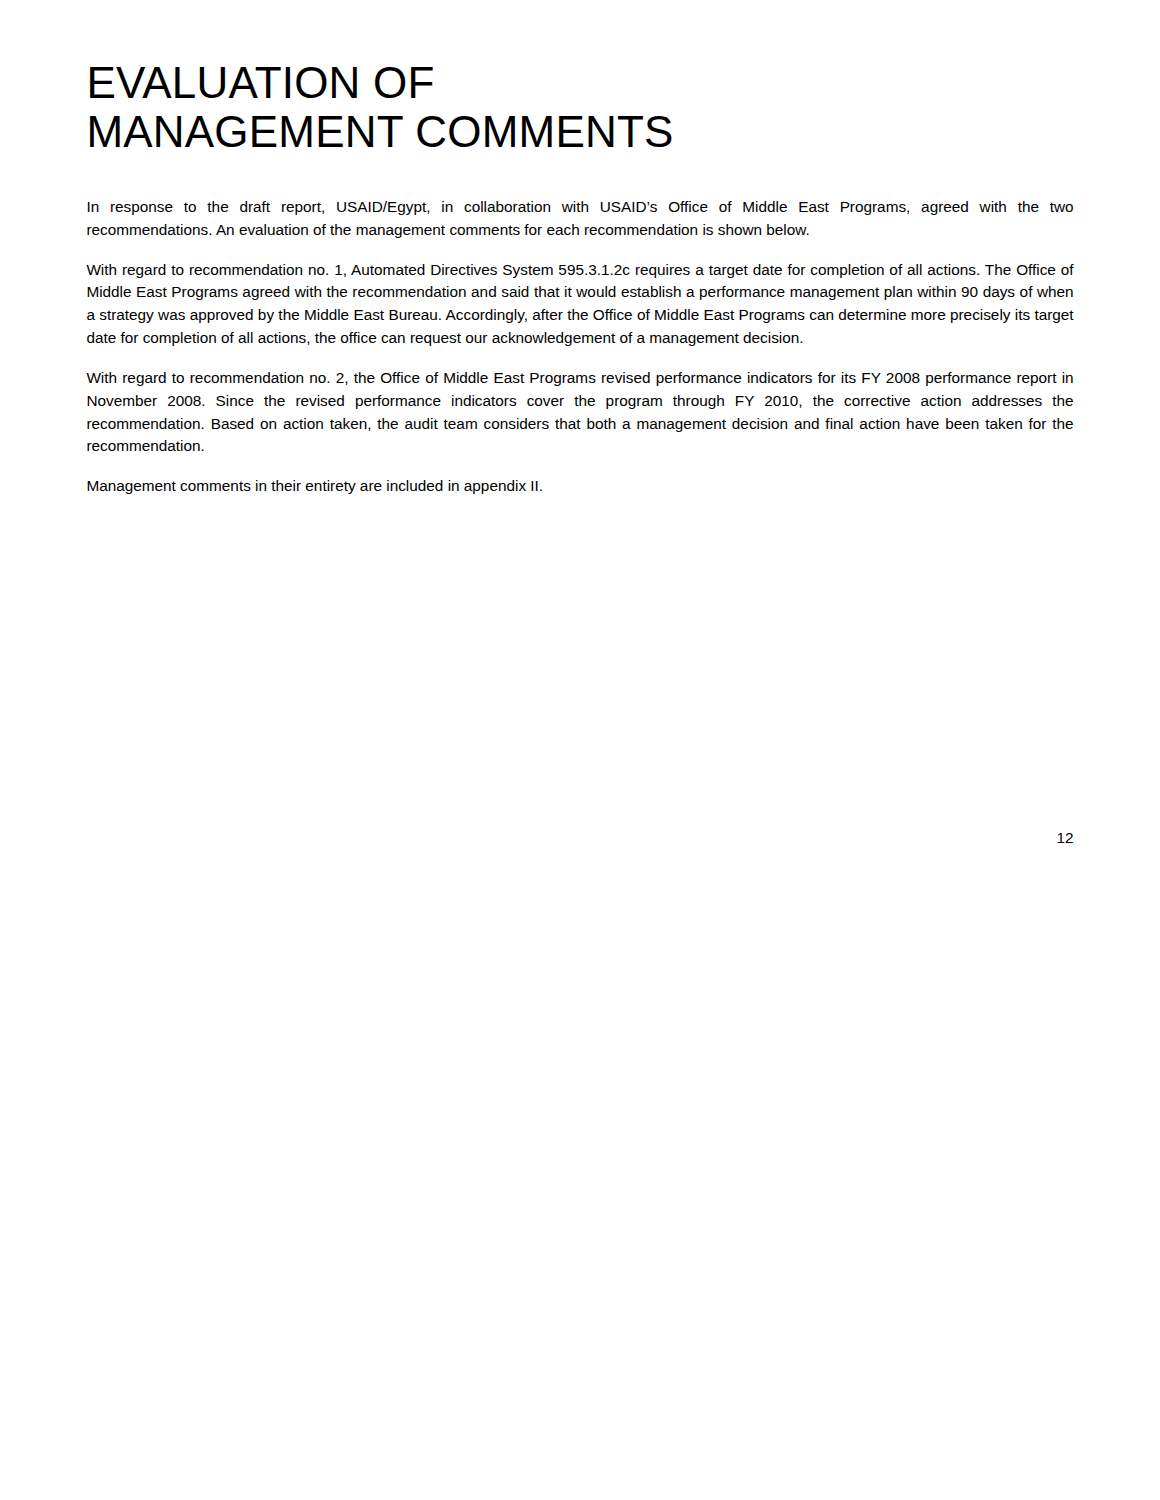EVALUATION OF
MANAGEMENT COMMENTS
In response to the draft report, USAID/Egypt, in collaboration with USAID’s Office of Middle East Programs, agreed with the two recommendations. An evaluation of the management comments for each recommendation is shown below.
With regard to recommendation no. 1, Automated Directives System 595.3.1.2c requires a target date for completion of all actions. The Office of Middle East Programs agreed with the recommendation and said that it would establish a performance management plan within 90 days of when a strategy was approved by the Middle East Bureau. Accordingly, after the Office of Middle East Programs can determine more precisely its target date for completion of all actions, the office can request our acknowledgement of a management decision.
With regard to recommendation no. 2, the Office of Middle East Programs revised performance indicators for its FY 2008 performance report in November 2008. Since the revised performance indicators cover the program through FY 2010, the corrective action addresses the recommendation. Based on action taken, the audit team considers that both a management decision and final action have been taken for the recommendation.
Management comments in their entirety are included in appendix II.
12